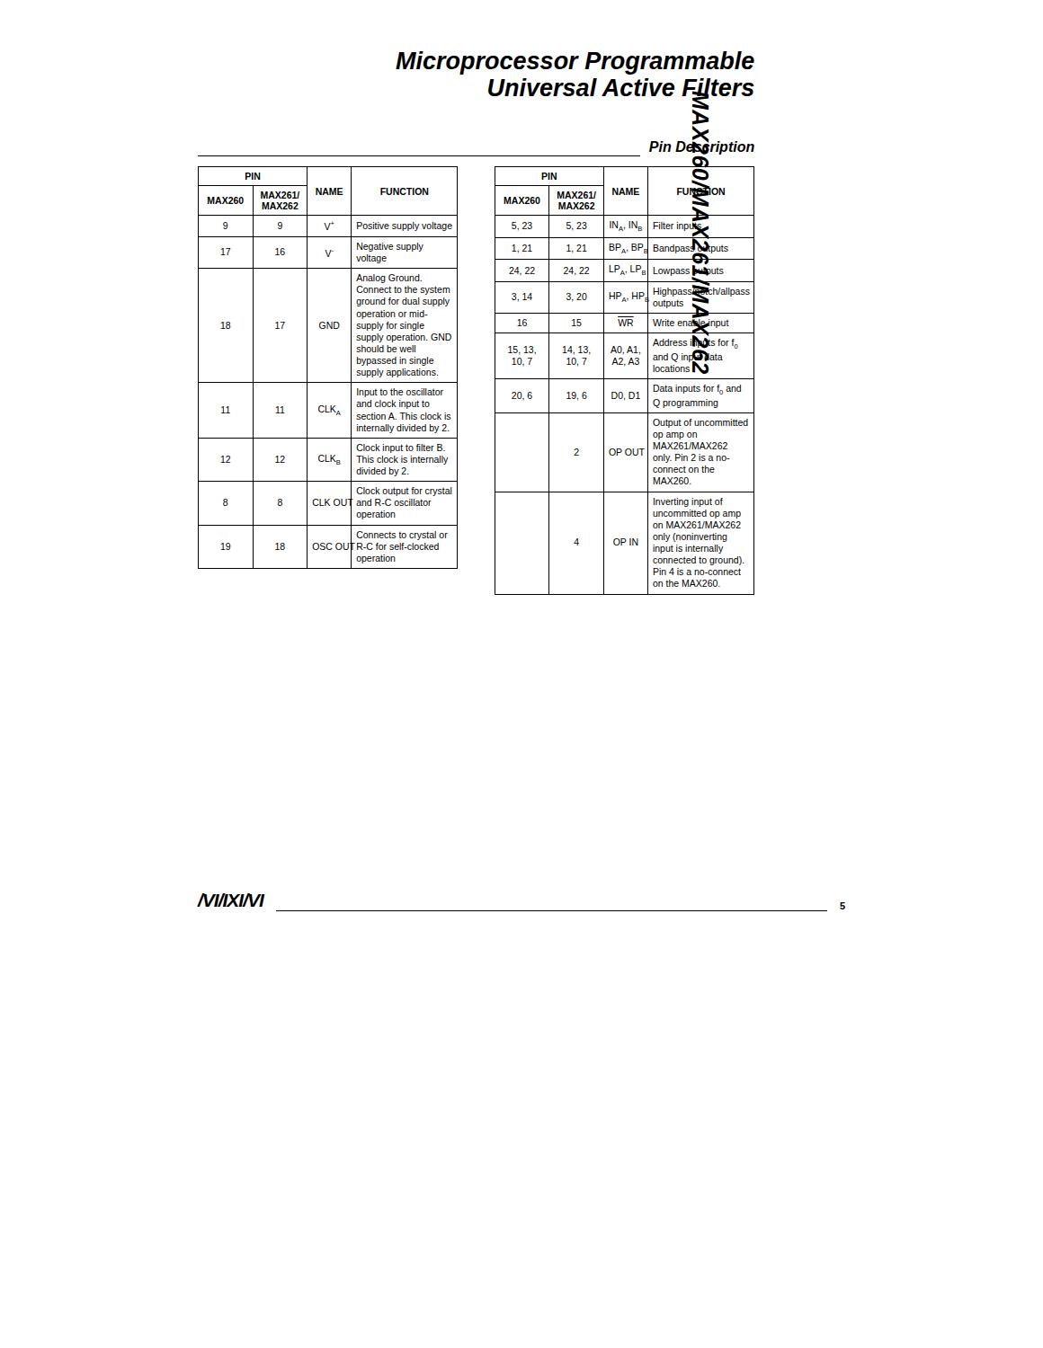MAX260/MAX261/MAX262
Microprocessor Programmable
Universal Active Filters
Pin Description
| PIN | NAME | FUNCTION |
| --- | --- | --- |
| MAX260 | MAX261/ MAX262 |
| 9 | 9 | V + | Positive supply voltage |
| 17 | 16 | V - | Negative supply voltage |
| 18 | 17 | GND | Analog Ground. Connect to the system ground for dual supply operation or mid-supply for single supply operation. GND should be well bypassed in single supply applications. |
| 11 | 11 | CLK A | Input to the oscillator and clock input to section A. This clock is internally divided by 2. |
| 12 | 12 | CLK B | Clock input to filter B. This clock is internally divided by 2. |
| 8 | 8 | CLK OUT | Clock output for crystal and R-C oscillator operation |
| 19 | 18 | OSC OUT | Connects to crystal or R-C for self-clocked operation |
| PIN | NAME | FUNCTION |
| --- | --- | --- |
| MAX260 | MAX261/ MAX262 |
| 5, 23 | 5, 23 | IN A , IN B | Filter inputs |
| 1, 21 | 1, 21 | BP A , BP B | Bandpass outputs |
| 24, 22 | 24, 22 | LP A , LP B | Lowpass outputs |
| 3, 14 | 3, 20 | HP A , HP B | Highpass/notch/allpass outputs |
| 16 | 15 | WR | Write enable input |
| 15, 13, 10, 7 | 14, 13, 10, 7 | A0, A1, A2, A3 | Address inputs for f 0 and Q input data locations |
| 20, 6 | 19, 6 | D0, D1 | Data inputs for f 0 and Q programming |
| | 2 | OP OUT | Output of uncommitted op amp on MAX261/MAX262 only. Pin 2 is a no-connect on the MAX260. |
| | 4 | OP IN | Inverting input of uncommitted op amp on MAX261/MAX262 only (noninverting input is internally connected to ground). Pin 4 is a no-connect on the MAX260. |
/VI/IXI/VI
5